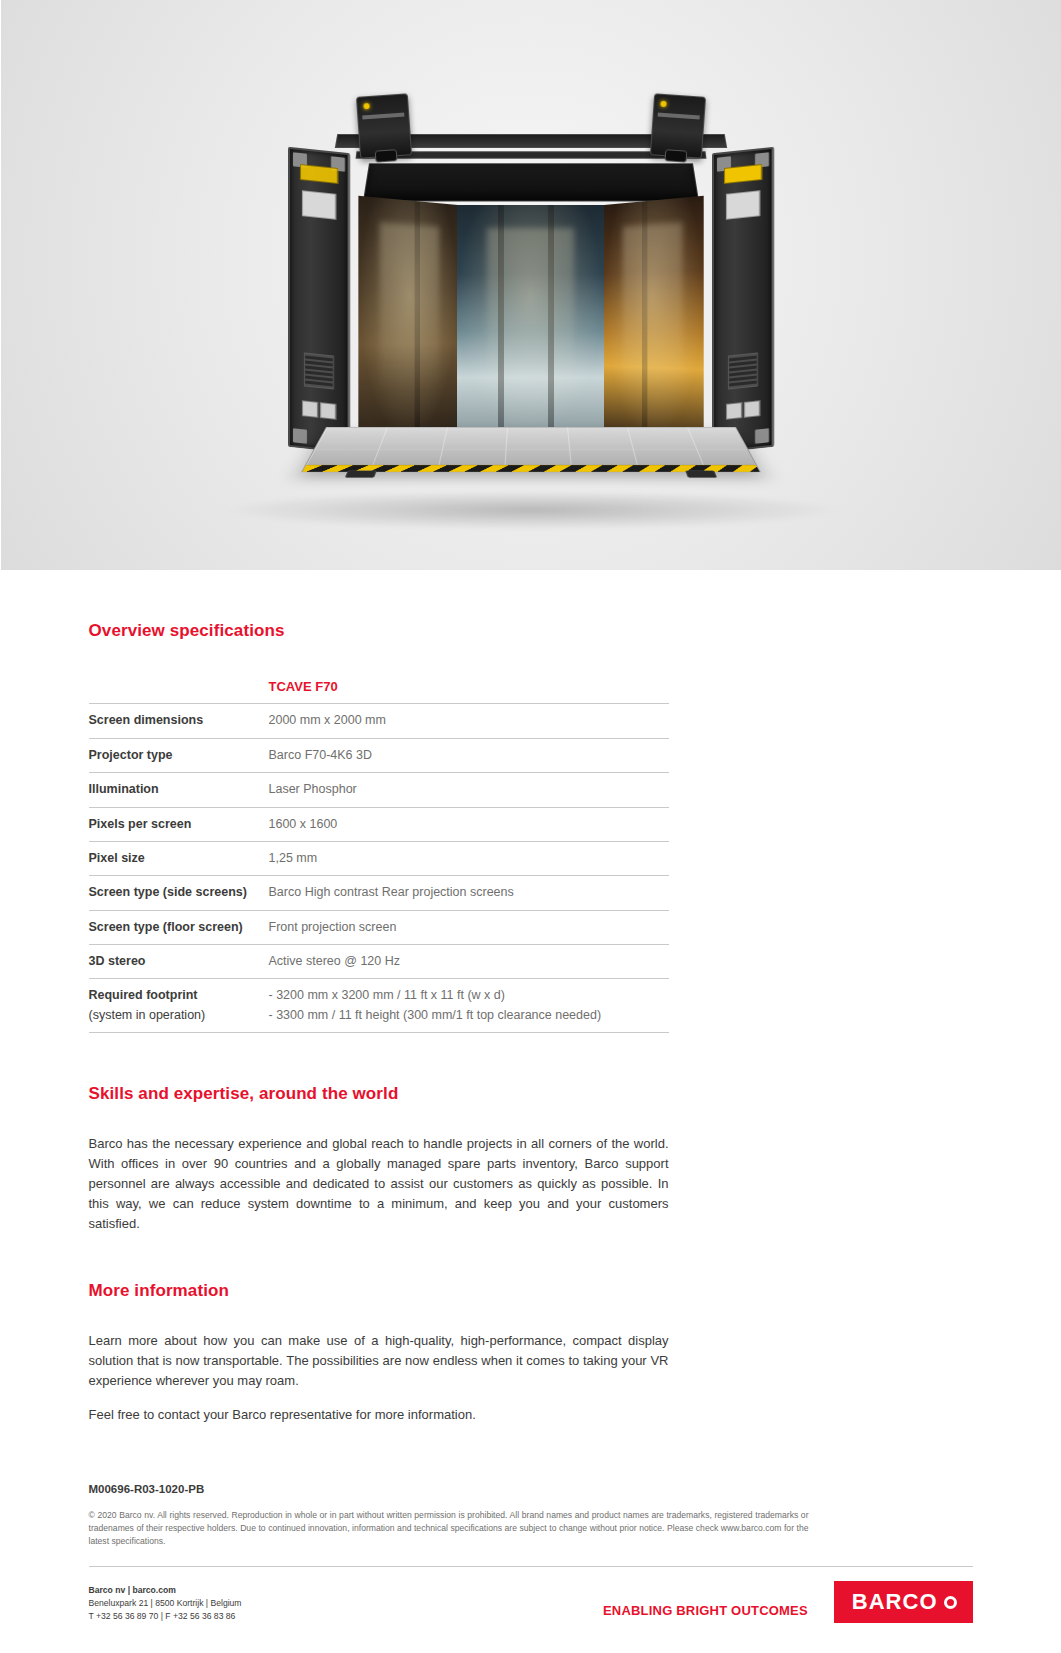Overview specifications
| | TCAVE F70 |
| --- | --- |
| Screen dimensions | 2000 mm x 2000 mm |
| Projector type | Barco F70-4K6 3D |
| Illumination | Laser Phosphor |
| Pixels per screen | 1600 x 1600 |
| Pixel size | 1,25 mm |
| Screen type (side screens) | Barco High contrast Rear projection screens |
| Screen type (floor screen) | Front projection screen |
| 3D stereo | Active stereo @ 120 Hz |
| Required footprint (system in operation) | - 3200 mm x 3200 mm / 11 ft x 11 ft (w x d) - 3300 mm / 11 ft height (300 mm/1 ft top clearance needed) |
Skills and expertise, around the world
Barco has the necessary experience and global reach to handle projects in all corners of the world. With offices in over 90 countries and a globally managed spare parts inventory, Barco support personnel are always accessible and dedicated to assist our customers as quickly as possible. In this way, we can reduce system downtime to a minimum, and keep you and your customers satisfied.
More information
Learn more about how you can make use of a high-quality, high-performance, compact display solution that is now transportable. The possibilities are now endless when it comes to taking your VR experience wherever you may roam.
Feel free to contact your Barco representative for more information.
M00696-R03-1020-PB
© 2020 Barco nv. All rights reserved. Reproduction in whole or in part without written permission is prohibited. All brand names and product names are trademarks, registered trademarks or tradenames of their respective holders. Due to continued innovation, information and technical specifications are subject to change without prior notice. Please check www.barco.com for the latest specifications.
Barco nv | barco.com
Beneluxpark 21 | 8500 Kortrijk | Belgium
T +32 56 36 89 70 | F +32 56 36 83 86
ENABLING BRIGHT OUTCOMES
BARCO